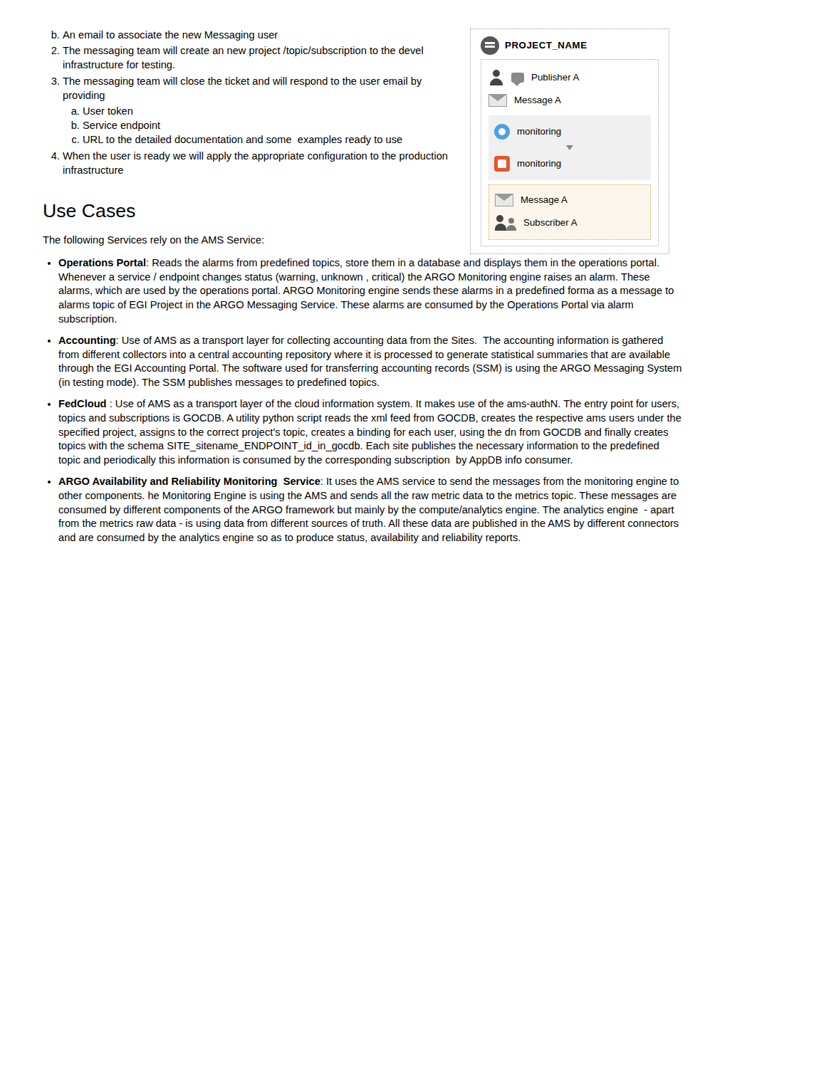An email to associate the new Messaging user
The messaging team will create an new project /topic/subscription to the devel infrastructure for testing.
The messaging team will close the ticket and will respond to the user email by providing
User token
Service endpoint
URL to the detailed documentation and some examples ready to use
When the user is ready we will apply the appropriate configuration to the production infrastructure
Use Cases
The following Services rely on the AMS Service:
PROJECT_NAME
Publisher A
Message A
monitoring
monitoring
Message A
Subscriber A
Operations Portal: Reads the alarms from predefined topics, store them in a database and displays them in the operations portal. Whenever a service / endpoint changes status (warning, unknown , critical) the ARGO Monitoring engine raises an alarm. These alarms, which are used by the operations portal. ARGO Monitoring engine sends these alarms in a predefined forma as a message to alarms topic of EGI Project in the ARGO Messaging Service. These alarms are consumed by the Operations Portal via alarm subscription.
Accounting: Use of AMS as a transport layer for collecting accounting data from the Sites. The accounting information is gathered from different collectors into a central accounting repository where it is processed to generate statistical summaries that are available through the EGI Accounting Portal. The software used for transferring accounting records (SSM) is using the ARGO Messaging System (in testing mode). The SSM publishes messages to predefined topics.
FedCloud : Use of AMS as a transport layer of the cloud information system. It makes use of the ams-authN. The entry point for users, topics and subscriptions is GOCDB. A utility python script reads the xml feed from GOCDB, creates the respective ams users under the specified project, assigns to the correct project's topic, creates a binding for each user, using the dn from GOCDB and finally creates topics with the schema SITE_sitename_ENDPOINT_id_in_gocdb. Each site publishes the necessary information to the predefined topic and periodically this information is consumed by the corresponding subscription by AppDB info consumer.
ARGO Availability and Reliability Monitoring Service: It uses the AMS service to send the messages from the monitoring engine to other components. he Monitoring Engine is using the AMS and sends all the raw metric data to the metrics topic. These messages are consumed by different components of the ARGO framework but mainly by the compute/analytics engine. The analytics engine - apart from the metrics raw data - is using data from different sources of truth. All these data are published in the AMS by different connectors and are consumed by the analytics engine so as to produce status, availability and reliability reports.